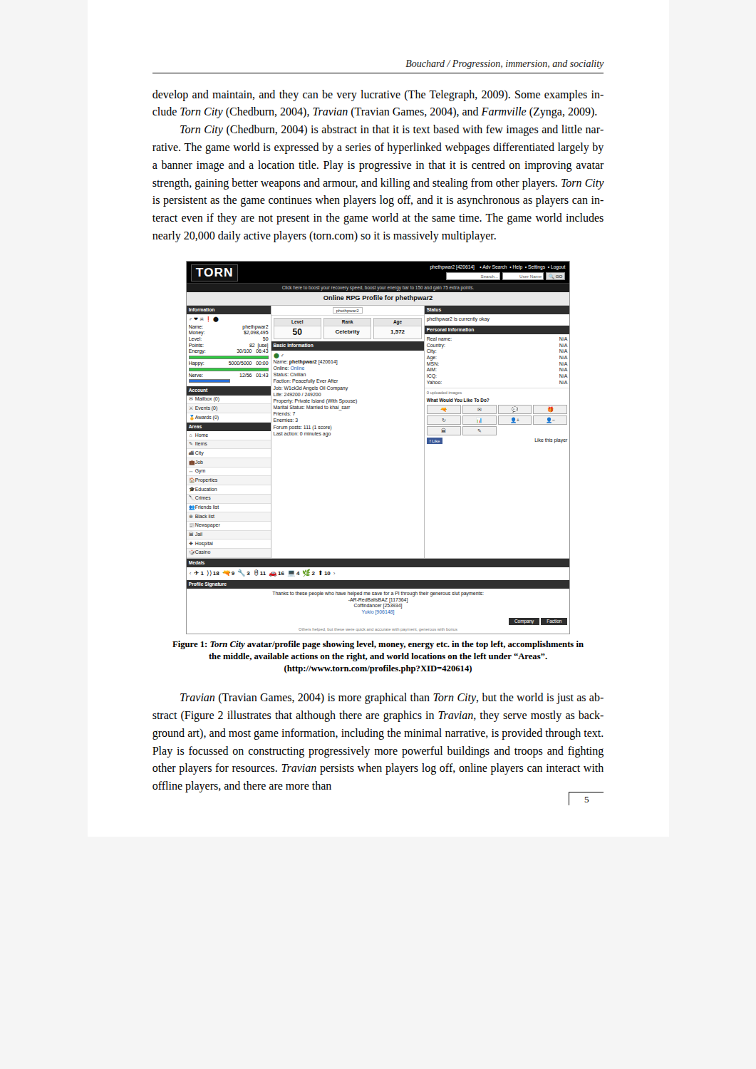Bouchard / Progression, immersion, and sociality
develop and maintain, and they can be very lucrative (The Telegraph, 2009). Some examples include Torn City (Chedburn, 2004), Travian (Travian Games, 2004), and Farmville (Zynga, 2009).
Torn City (Chedburn, 2004) is abstract in that it is text based with few images and little narrative. The game world is expressed by a series of hyperlinked webpages differentiated largely by a banner image and a location title. Play is progressive in that it is centred on improving avatar strength, gaining better weapons and armour, and killing and stealing from other players. Torn City is persistent as the game continues when players log off, and it is asynchronous as players can interact even if they are not present in the game world at the same time. The game world includes nearly 20,000 daily active players (torn.com) so it is massively multiplayer.
TORN
phethpwar2 [420614] • Adv Search • Help • Settings • Logout
Search...
User Name
🔍 GO
Click here to boost your recovery speed, boost your energy bar to 150 and gain 75 extra points.
Online RPG Profile for phethpwar2
Information
♂❤☠❗⬤
Name: phethpwar2
Money:$2,098,495
Level: 50
Points: 82 [use]
Energy: 30/100 06:43
Happy: 5000/5000 00:00
Nerve: 12/56 01:43
Account
✉Mailbox (0)
⚔Events (0)
🏅Awards (0)
Areas
⌂Home
✎Items
🏙City
💼Job
↔Gym
🏠Properties
🎓Education
🔪Crimes
👥Friends list
⊕Black list
📰Newspaper
🏛Jail
✚Hospital
🎲Casino
phethpwar2
Level
50
Rank
Celebrity
Age
1,572
Basic Information
⬤ ♂
Name: phethpwar2 [420614]
Online: Online
Status: Civilian
Faction: Peacefully Ever After
Job: W1ck3d Angels Oil Company
Life: 249200 / 249200
Property: Private Island (With Spouse)
Marital Status: Married to khai_sarr
Friends: 7
Enemies: 3
Forum posts: 111 (1 score)
Last action: 0 minutes ago
Status
phethpwar2 is currently okay
Personal Information
Real name: N/A
Country: N/A
City: N/A
Age: N/A
MSN: N/A
AIM: N/A
ICQ: N/A
Yahoo: N/A
0 uploaded images
What Would You Like To Do?
🔫
✉
💬
🎁
↻
📊
👤+
👤−
🏛
✎
f Like
Like this player
Medals
‹ ✈1 ⟩⟩18 🔫9 🔧3 🛢11 🚗16 💻4 🌿2 ⬆10 ›
Profile Signature
Thanks to these people who have helped me save for a PI through their generous slut payments:
-AR-RedBallsBAZ [117364]
Coffindancer [253934]
Yukio [906148]
Company
Faction
Others helped, but these were quick and accurate with payment, generous with bonus
Figure 1: Torn City avatar/profile page showing level, money, energy etc. in the top left, accomplishments in the middle, available actions on the right, and world locations on the left under “Areas”.
(http://www.torn.com/profiles.php?XID=420614)
Travian (Travian Games, 2004) is more graphical than Torn City, but the world is just as abstract (Figure 2 illustrates that although there are graphics in Travian, they serve mostly as background art), and most game information, including the minimal narrative, is provided through text. Play is focussed on constructing progressively more powerful buildings and troops and fighting other players for resources. Travian persists when players log off, online players can interact with offline players, and there are more than
5